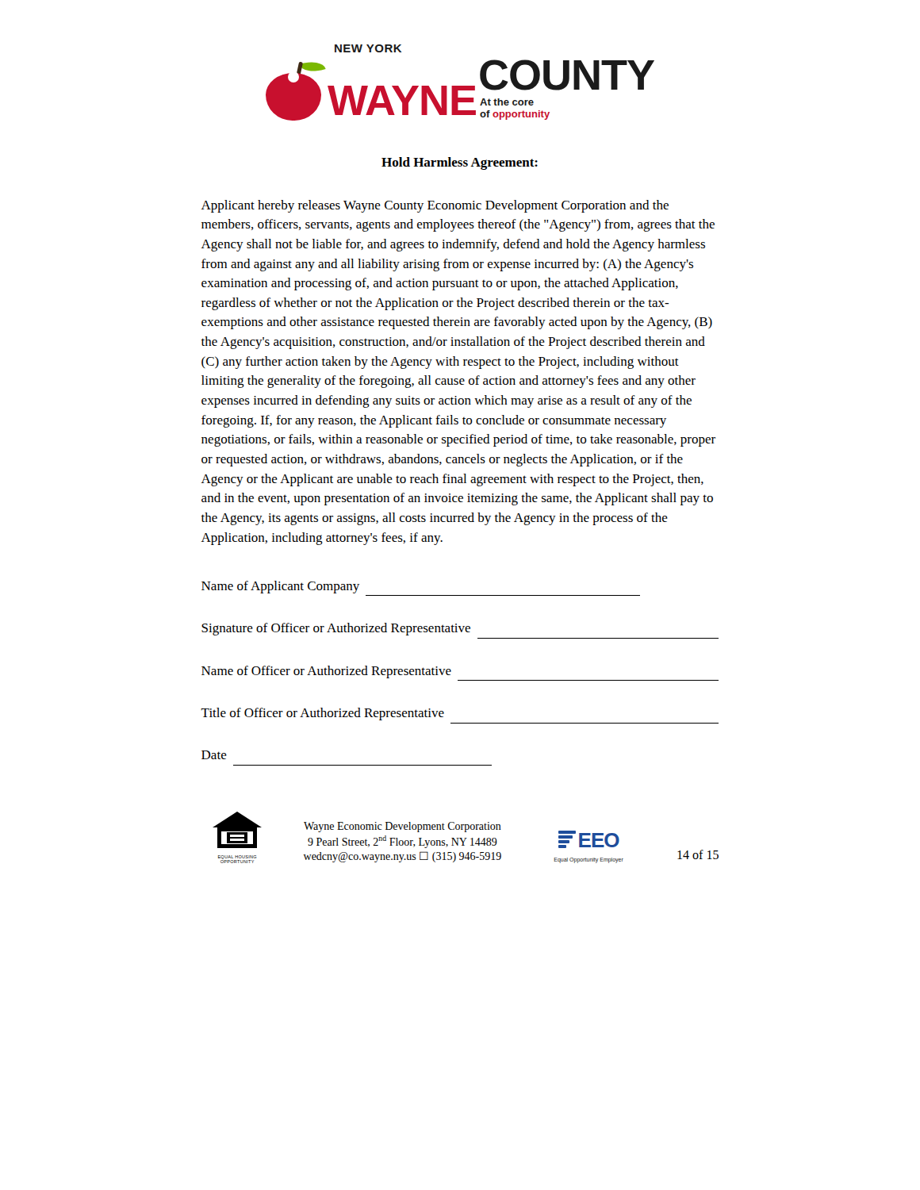NEW YORK
WAYNE
COUNTY
At the core
of opportunity
Hold Harmless Agreement:
Applicant hereby releases Wayne County Economic Development Corporation and the members, officers, servants, agents and employees thereof (the "Agency") from, agrees that the Agency shall not be liable for, and agrees to indemnify, defend and hold the Agency harmless from and against any and all liability arising from or expense incurred by: (A) the Agency's examination and processing of, and action pursuant to or upon, the attached Application, regardless of whether or not the Application or the Project described therein or the tax-exemptions and other assistance requested therein are favorably acted upon by the Agency, (B) the Agency's acquisition, construction, and/or installation of the Project described therein and (C) any further action taken by the Agency with respect to the Project, including without limiting the generality of the foregoing, all cause of action and attorney's fees and any other expenses incurred in defending any suits or action which may arise as a result of any of the foregoing. If, for any reason, the Applicant fails to conclude or consummate necessary negotiations, or fails, within a reasonable or specified period of time, to take reasonable, proper or requested action, or withdraws, abandons, cancels or neglects the Application, or if the Agency or the Applicant are unable to reach final agreement with respect to the Project, then, and in the event, upon presentation of an invoice itemizing the same, the Applicant shall pay to the Agency, its agents or assigns, all costs incurred by the Agency in the process of the Application, including attorney's fees, if any.
Name of Applicant Company
Signature of Officer or Authorized Representative
Name of Officer or Authorized Representative
Title of Officer or Authorized Representative
Date
Equal Housing
Opportunity
Wayne Economic Development Corporation 9 Pearl Street, 2nd Floor, Lyons, NY 14489 wedcny@co.wayne.ny.us ☐ (315) 946-5919
EEO
Equal Opportunity Employer
14 of 15